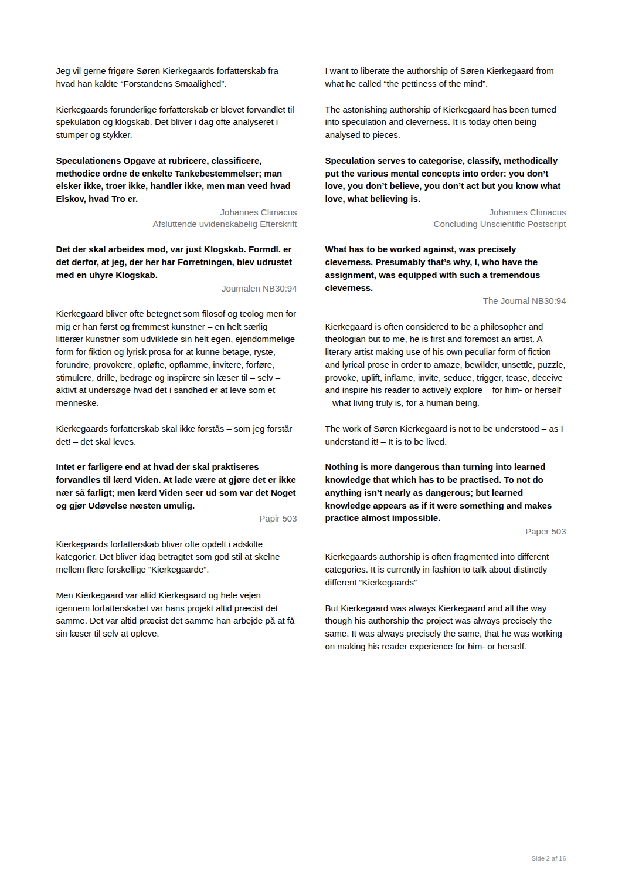Jeg vil gerne frigøre Søren Kierkegaards forfatterskab fra hvad han kaldte “Forstandens Smaalighed”.
Kierkegaards forunderlige forfatterskab er blevet forvandlet til spekulation og klogskab. Det bliver i dag ofte analyseret i stumper og stykker.
Speculationens Opgave at rubricere, classificere, methodice ordne de enkelte Tankebestemmelser; man elsker ikke, troer ikke, handler ikke, men man veed hvad Elskov, hvad Tro er.
Johannes Climacus Afsluttende uvidenskabelig Efterskrift
Det der skal arbeides mod, var just Klogskab. Formdl. er det derfor, at jeg, der her har Forretningen, blev udrustet med en uhyre Klogskab.
Journalen NB30:94
Kierkegaard bliver ofte betegnet som filosof og teolog men for mig er han først og fremmest kunstner – en helt særlig litterær kunstner som udviklede sin helt egen, ejendommelige form for fiktion og lyrisk prosa for at kunne betage, ryste, forundre, provokere, opløfte, opflamme, invitere, forføre, stimulere, drille, bedrage og inspirere sin læser til – selv – aktivt at undersøge hvad det i sandhed er at leve som et menneske.
Kierkegaards forfatterskab skal ikke forstås – som jeg forstår det! – det skal leves.
Intet er farligere end at hvad der skal praktiseres forvandles til lærd Viden. At lade være at gjøre det er ikke nær så farligt; men lærd Viden seer ud som var det Noget og gjør Udøvelse næsten umulig.
Papir 503
Kierkegaards forfatterskab bliver ofte opdelt i adskilte kategorier. Det bliver idag betragtet som god stil at skelne mellem flere forskellige “Kierkegaarde”.
Men Kierkegaard var altid Kierkegaard og hele vejen igennem forfatterskabet var hans projekt altid præcist det samme. Det var altid præcist det samme han arbejde på at få sin læser til selv at opleve.
I want to liberate the authorship of Søren Kierkegaard from what he called “the pettiness of the mind”.
The astonishing authorship of Kierkegaard has been turned into speculation and cleverness. It is today often being analysed to pieces.
Speculation serves to categorise, classify, methodically put the various mental concepts into order: you don’t love, you don’t believe, you don’t act but you know what love, what believing is.
Johannes Climacus Concluding Unscientific Postscript
What has to be worked against, was precisely cleverness. Presumably that’s why, I, who have the assignment, was equipped with such a tremendous cleverness.
The Journal NB30:94
Kierkegaard is often considered to be a philosopher and theologian but to me, he is first and foremost an artist. A literary artist making use of his own peculiar form of fiction and lyrical prose in order to amaze, bewilder, unsettle, puzzle, provoke, uplift, inflame, invite, seduce, trigger, tease, deceive and inspire his reader to actively explore – for him- or herself – what living truly is, for a human being.
The work of Søren Kierkegaard is not to be understood – as I understand it! – It is to be lived.
Nothing is more dangerous than turning into learned knowledge that which has to be practised. To not do anything isn’t nearly as dangerous; but learned knowledge appears as if it were something and makes practice almost impossible.
Paper 503
Kierkegaards authorship is often fragmented into different categories. It is currently in fashion to talk about distinctly different “Kierkegaards”
But Kierkegaard was always Kierkegaard and all the way though his authorship the project was always precisely the same. It was always precisely the same, that he was working on making his reader experience for him- or herself.
Side 2 af 16